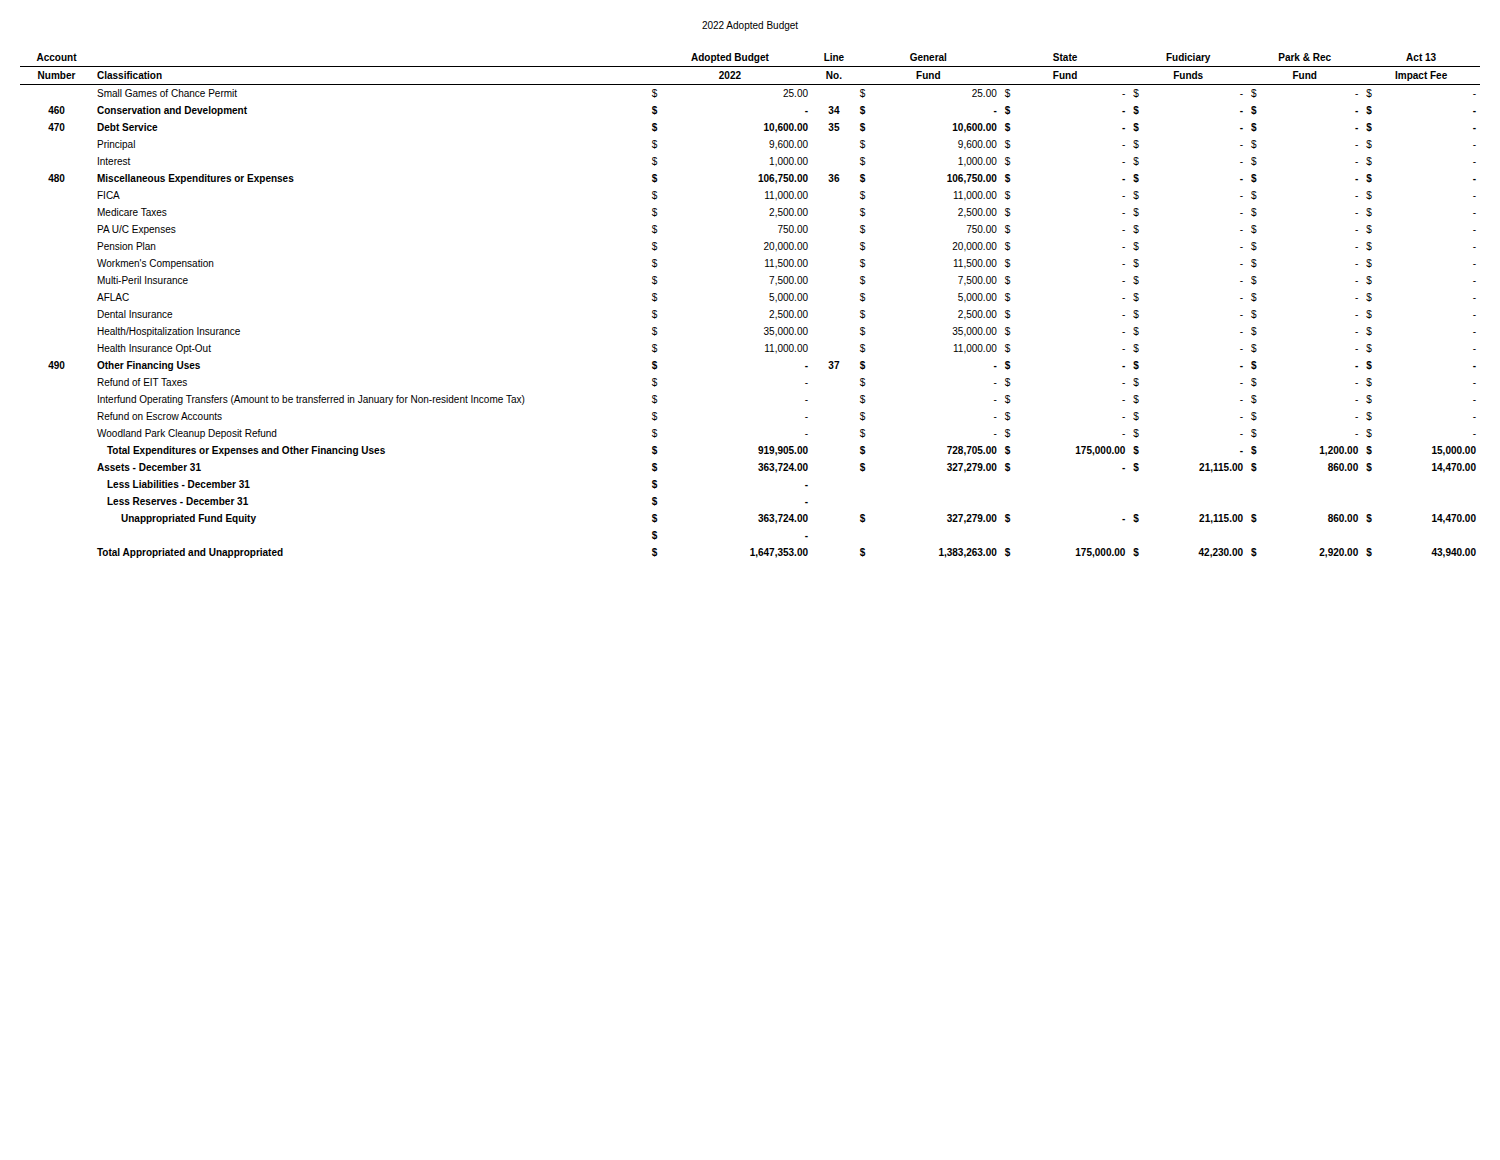2022 Adopted Budget
| Account | | Adopted Budget | Line | General | State | Fudiciary | Park & Rec | Act 13 |
| --- | --- | --- | --- | --- | --- | --- | --- | --- |
| Number | Classification | 2022 | No. | Fund | Fund | Funds | Fund | Impact Fee |
| | Small Games of Chance Permit | $ | 25.00 | | $ | 25.00 | $ | - | $ | - | $ | - | $ | - |
| 460 | Conservation and Development | $ | - | 34 | $ | - | $ | - | $ | - | $ | - | $ | - |
| 470 | Debt Service | $ | 10,600.00 | 35 | $ | 10,600.00 | $ | - | $ | - | $ | - | $ | - |
| | Principal | $ | 9,600.00 | | $ | 9,600.00 | $ | - | $ | - | $ | - | $ | - |
| | Interest | $ | 1,000.00 | | $ | 1,000.00 | $ | - | $ | - | $ | - | $ | - |
| 480 | Miscellaneous Expenditures or Expenses | $ | 106,750.00 | 36 | $ | 106,750.00 | $ | - | $ | - | $ | - | $ | - |
| | FICA | $ | 11,000.00 | | $ | 11,000.00 | $ | - | $ | - | $ | - | $ | - |
| | Medicare Taxes | $ | 2,500.00 | | $ | 2,500.00 | $ | - | $ | - | $ | - | $ | - |
| | PA U/C Expenses | $ | 750.00 | | $ | 750.00 | $ | - | $ | - | $ | - | $ | - |
| | Pension Plan | $ | 20,000.00 | | $ | 20,000.00 | $ | - | $ | - | $ | - | $ | - |
| | Workmen's Compensation | $ | 11,500.00 | | $ | 11,500.00 | $ | - | $ | - | $ | - | $ | - |
| | Multi-Peril Insurance | $ | 7,500.00 | | $ | 7,500.00 | $ | - | $ | - | $ | - | $ | - |
| | AFLAC | $ | 5,000.00 | | $ | 5,000.00 | $ | - | $ | - | $ | - | $ | - |
| | Dental Insurance | $ | 2,500.00 | | $ | 2,500.00 | $ | - | $ | - | $ | - | $ | - |
| | Health/Hospitalization Insurance | $ | 35,000.00 | | $ | 35,000.00 | $ | - | $ | - | $ | - | $ | - |
| | Health Insurance Opt-Out | $ | 11,000.00 | | $ | 11,000.00 | $ | - | $ | - | $ | - | $ | - |
| 490 | Other Financing Uses | $ | - | 37 | $ | - | $ | - | $ | - | $ | - | $ | - |
| | Refund of EIT Taxes | $ | - | | $ | - | $ | - | $ | - | $ | - | $ | - |
| | Interfund Operating Transfers (Amount to be transferred in January for Non-resident Income Tax) | $ | - | | $ | - | $ | - | $ | - | $ | - | $ | - |
| | Refund on Escrow Accounts | $ | - | | $ | - | $ | - | $ | - | $ | - | $ | - |
| | Woodland Park Cleanup Deposit Refund | $ | - | | $ | - | $ | - | $ | - | $ | - | $ | - |
| | Total Expenditures or Expenses and Other Financing Uses | $ | 919,905.00 | | $ | 728,705.00 | $ | 175,000.00 | $ | - | $ | 1,200.00 | $ | 15,000.00 |
| | Assets - December 31 | $ | 363,724.00 | | $ | 327,279.00 | $ | - | $ | 21,115.00 | $ | 860.00 | $ | 14,470.00 |
| | Less Liabilities - December 31 | $ | - | | | | | | |
| | Less Reserves - December 31 | $ | - | | | | | | |
| | Unappropriated Fund Equity | $ | 363,724.00 | | $ | 327,279.00 | $ | - | $ | 21,115.00 | $ | 860.00 | $ | 14,470.00 |
| | | $ | - | | | | | | |
| | Total Appropriated and Unappropriated | $ | 1,647,353.00 | | $ | 1,383,263.00 | $ | 175,000.00 | $ | 42,230.00 | $ | 2,920.00 | $ | 43,940.00 |